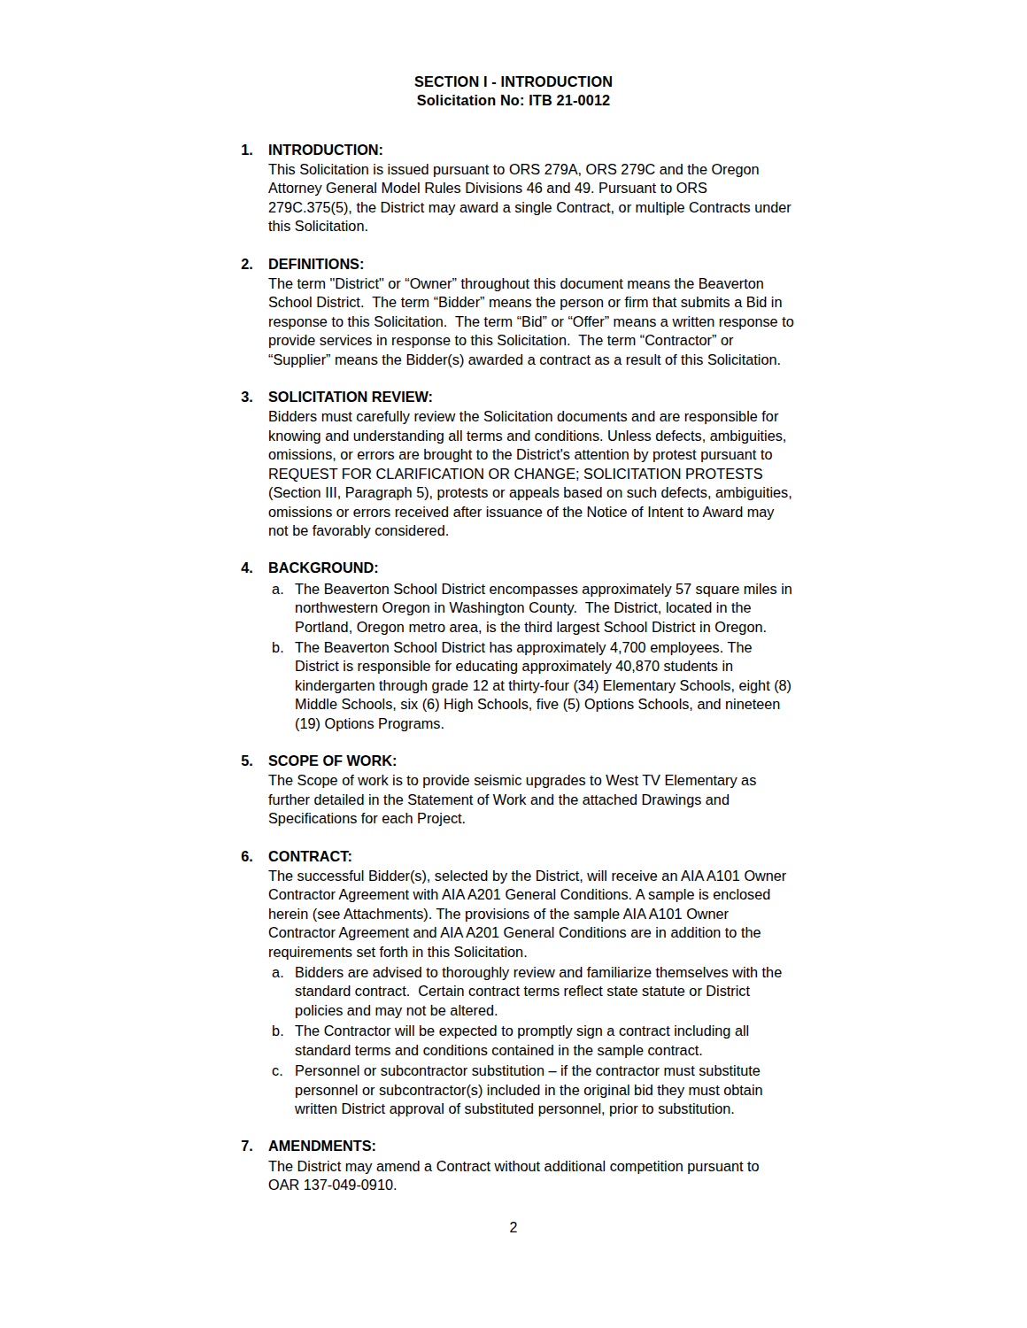SECTION I - INTRODUCTION Solicitation No: ITB 21-0012
Introduction:
This Solicitation is issued pursuant to ORS 279A, ORS 279C and the Oregon Attorney General Model Rules Divisions 46 and 49. Pursuant to ORS 279C.375(5), the District may award a single Contract, or multiple Contracts under this Solicitation.
Definitions:
The term "District" or “Owner” throughout this document means the Beaverton School District. The term “Bidder” means the person or firm that submits a Bid in response to this Solicitation. The term “Bid” or “Offer” means a written response to provide services in response to this Solicitation. The term “Contractor” or “Supplier” means the Bidder(s) awarded a contract as a result of this Solicitation.
Solicitation Review:
Bidders must carefully review the Solicitation documents and are responsible for knowing and understanding all terms and conditions. Unless defects, ambiguities, omissions, or errors are brought to the District's attention by protest pursuant to REQUEST FOR CLARIFICATION OR CHANGE; SOLICITATION PROTESTS (Section III, Paragraph 5), protests or appeals based on such defects, ambiguities, omissions or errors received after issuance of the Notice of Intent to Award may not be favorably considered.
Background:
The Beaverton School District encompasses approximately 57 square miles in northwestern Oregon in Washington County. The District, located in the Portland, Oregon metro area, is the third largest School District in Oregon.
The Beaverton School District has approximately 4,700 employees. The District is responsible for educating approximately 40,870 students in kindergarten through grade 12 at thirty-four (34) Elementary Schools, eight (8) Middle Schools, six (6) High Schools, five (5) Options Schools, and nineteen (19) Options Programs.
Scope of Work:
The Scope of work is to provide seismic upgrades to West TV Elementary as further detailed in the Statement of Work and the attached Drawings and Specifications for each Project.
Contract:
The successful Bidder(s), selected by the District, will receive an AIA A101 Owner Contractor Agreement with AIA A201 General Conditions. A sample is enclosed herein (see Attachments). The provisions of the sample AIA A101 Owner Contractor Agreement and AIA A201 General Conditions are in addition to the requirements set forth in this Solicitation.
Bidders are advised to thoroughly review and familiarize themselves with the standard contract. Certain contract terms reflect state statute or District policies and may not be altered.
The Contractor will be expected to promptly sign a contract including all standard terms and conditions contained in the sample contract.
Personnel or subcontractor substitution – if the contractor must substitute personnel or subcontractor(s) included in the original bid they must obtain written District approval of substituted personnel, prior to substitution.
Amendments:
The District may amend a Contract without additional competition pursuant to OAR 137-049-0910.
2